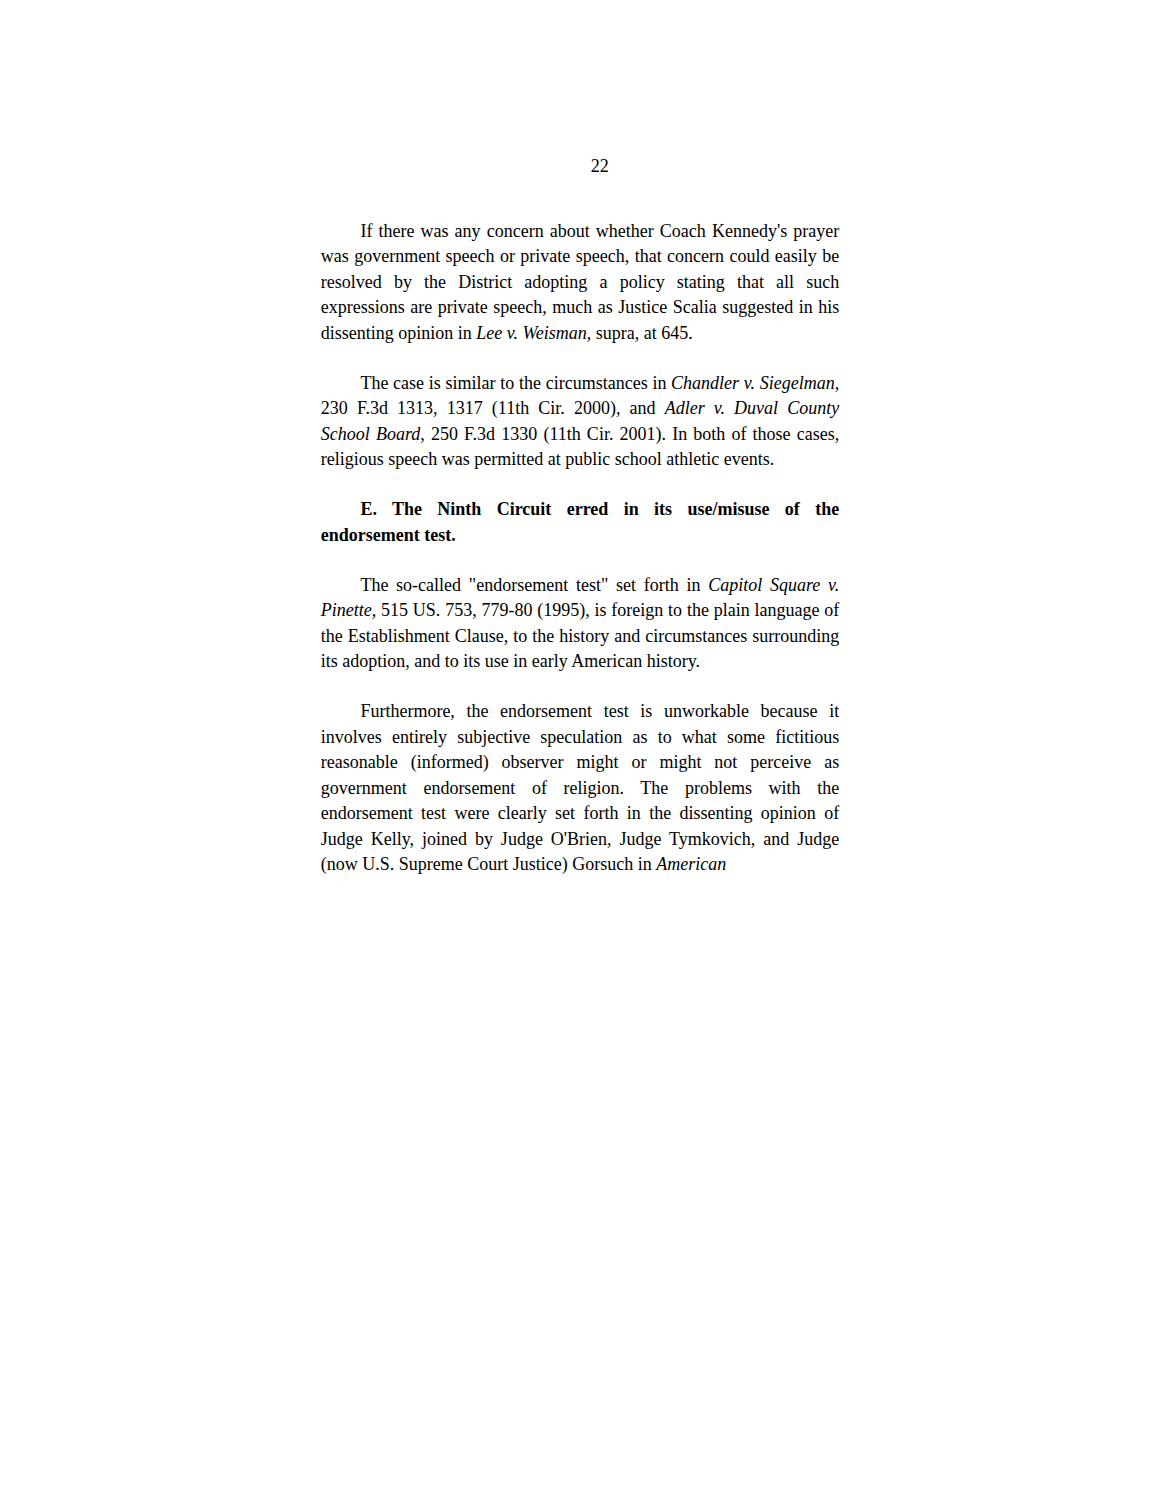22
If there was any concern about whether Coach Kennedy's prayer was government speech or private speech, that concern could easily be resolved by the District adopting a policy stating that all such expressions are private speech, much as Justice Scalia suggested in his dissenting opinion in Lee v. Weisman, supra, at 645.
The case is similar to the circumstances in Chandler v. Siegelman, 230 F.3d 1313, 1317 (11th Cir. 2000), and Adler v. Duval County School Board, 250 F.3d 1330 (11th Cir. 2001). In both of those cases, religious speech was permitted at public school athletic events.
E. The Ninth Circuit erred in its use/misuse of the endorsement test.
The so-called "endorsement test" set forth in Capitol Square v. Pinette, 515 US. 753, 779-80 (1995), is foreign to the plain language of the Establishment Clause, to the history and circumstances surrounding its adoption, and to its use in early American history.
Furthermore, the endorsement test is unworkable because it involves entirely subjective speculation as to what some fictitious reasonable (informed) observer might or might not perceive as government endorsement of religion. The problems with the endorsement test were clearly set forth in the dissenting opinion of Judge Kelly, joined by Judge O'Brien, Judge Tymkovich, and Judge (now U.S. Supreme Court Justice) Gorsuch in American